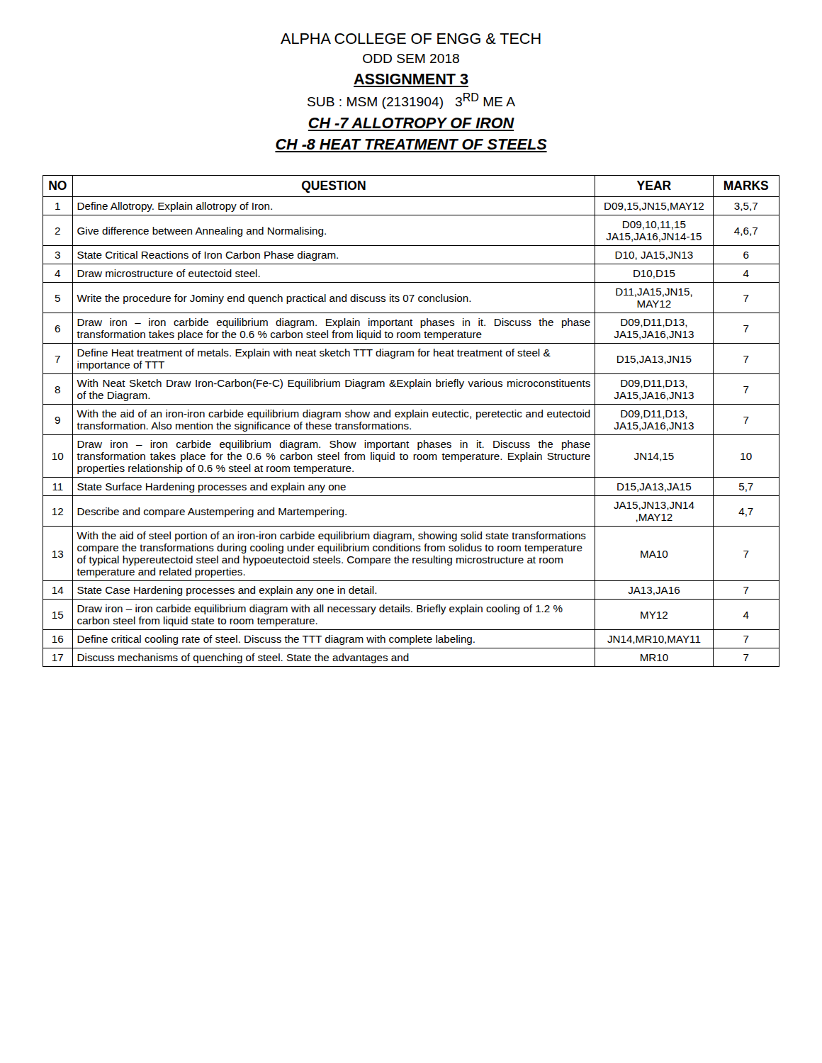ALPHA COLLEGE OF ENGG & TECH
ODD SEM 2018
ASSIGNMENT 3
SUB : MSM (2131904) 3RD ME A
CH -7 ALLOTROPY OF IRON
CH -8 HEAT TREATMENT OF STEELS
| NO | QUESTION | YEAR | MARKS |
| --- | --- | --- | --- |
| 1 | Define Allotropy. Explain allotropy of Iron. | D09,15,JN15,MAY12 | 3,5,7 |
| 2 | Give difference between Annealing and Normalising. | D09,10,11,15 JA15,JA16,JN14-15 | 4,6,7 |
| 3 | State Critical Reactions of Iron Carbon Phase diagram. | D10, JA15,JN13 | 6 |
| 4 | Draw microstructure of eutectoid steel. | D10,D15 | 4 |
| 5 | Write the procedure for Jominy end quench practical and discuss its 07 conclusion. | D11,JA15,JN15, MAY12 | 7 |
| 6 | Draw iron – iron carbide equilibrium diagram. Explain important phases in it. Discuss the phase transformation takes place for the 0.6 % carbon steel from liquid to room temperature | D09,D11,D13, JA15,JA16,JN13 | 7 |
| 7 | Define Heat treatment of metals. Explain with neat sketch TTT diagram for heat treatment of steel & importance of TTT | D15,JA13,JN15 | 7 |
| 8 | With Neat Sketch Draw Iron-Carbon(Fe-C) Equilibrium Diagram &Explain briefly various microconstituents of the Diagram. | D09,D11,D13, JA15,JA16,JN13 | 7 |
| 9 | With the aid of an iron-iron carbide equilibrium diagram show and explain eutectic, peretectic and eutectoid transformation. Also mention the significance of these transformations. | D09,D11,D13, JA15,JA16,JN13 | 7 |
| 10 | Draw iron – iron carbide equilibrium diagram. Show important phases in it. Discuss the phase transformation takes place for the 0.6 % carbon steel from liquid to room temperature. Explain Structure properties relationship of 0.6 % steel at room temperature. | JN14,15 | 10 |
| 11 | State Surface Hardening processes and explain any one | D15,JA13,JA15 | 5,7 |
| 12 | Describe and compare Austempering and Martempering. | JA15,JN13,JN14 ,MAY12 | 4,7 |
| 13 | With the aid of steel portion of an iron-iron carbide equilibrium diagram, showing solid state transformations compare the transformations during cooling under equilibrium conditions from solidus to room temperature of typical hypereutectoid steel and hypoeutectoid steels. Compare the resulting microstructure at room temperature and related properties. | MA10 | 7 |
| 14 | State Case Hardening processes and explain any one in detail. | JA13,JA16 | 7 |
| 15 | Draw iron – iron carbide equilibrium diagram with all necessary details. Briefly explain cooling of 1.2 % carbon steel from liquid state to room temperature. | MY12 | 4 |
| 16 | Define critical cooling rate of steel. Discuss the TTT diagram with complete labeling. | JN14,MR10,MAY11 | 7 |
| 17 | Discuss mechanisms of quenching of steel. State the advantages and | MR10 | 7 |